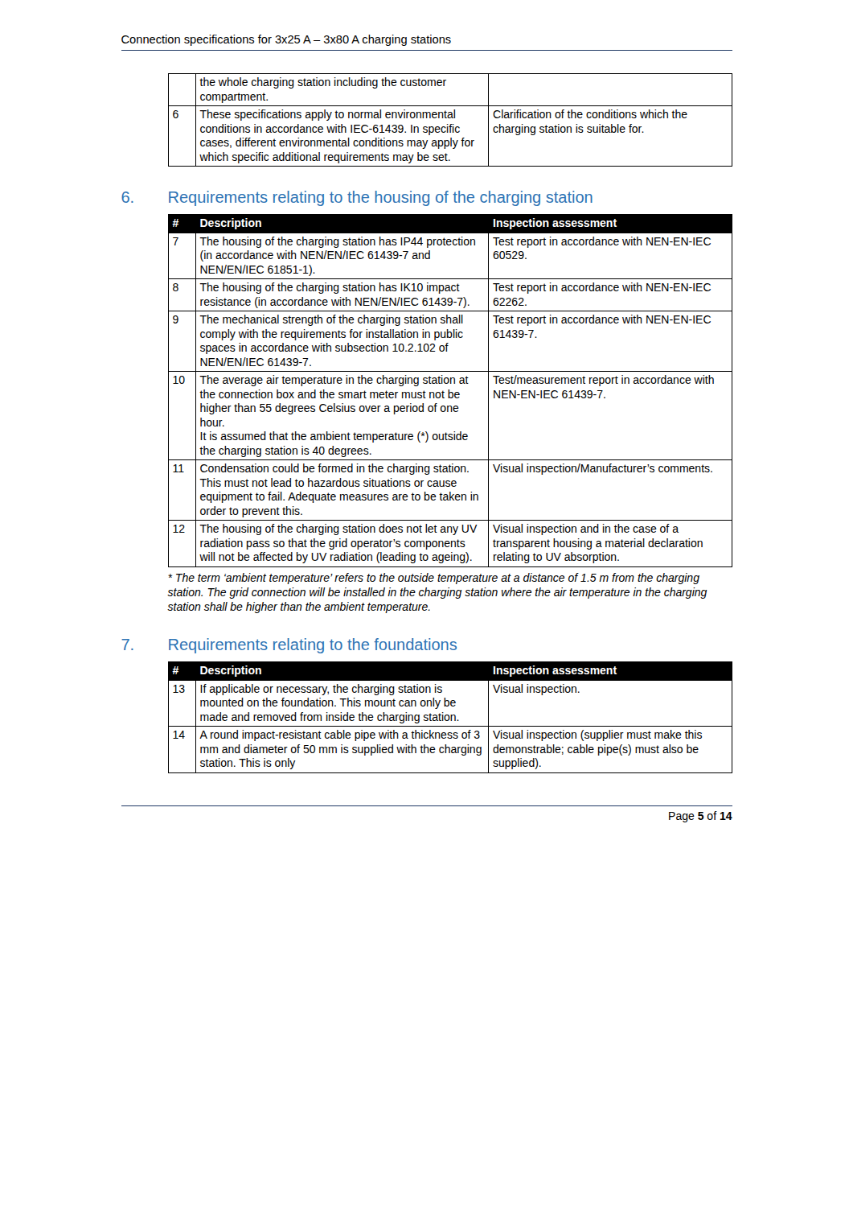Connection specifications for 3x25 A – 3x80 A charging stations
| | the whole charging station including the customer compartment. | |
| 6 | These specifications apply to normal environmental conditions in accordance with IEC-61439. In specific cases, different environmental conditions may apply for which specific additional requirements may be set. | Clarification of the conditions which the charging station is suitable for. |
6. Requirements relating to the housing of the charging station
| # | Description | Inspection assessment |
| --- | --- | --- |
| 7 | The housing of the charging station has IP44 protection (in accordance with NEN/EN/IEC 61439-7 and NEN/EN/IEC 61851-1). | Test report in accordance with NEN-EN-IEC 60529. |
| 8 | The housing of the charging station has IK10 impact resistance (in accordance with NEN/EN/IEC 61439-7). | Test report in accordance with NEN-EN-IEC 62262. |
| 9 | The mechanical strength of the charging station shall comply with the requirements for installation in public spaces in accordance with subsection 10.2.102 of NEN/EN/IEC 61439-7. | Test report in accordance with NEN-EN-IEC 61439-7. |
| 10 | The average air temperature in the charging station at the connection box and the smart meter must not be higher than 55 degrees Celsius over a period of one hour. It is assumed that the ambient temperature (*) outside the charging station is 40 degrees. | Test/measurement report in accordance with NEN-EN-IEC 61439-7. |
| 11 | Condensation could be formed in the charging station. This must not lead to hazardous situations or cause equipment to fail. Adequate measures are to be taken in order to prevent this. | Visual inspection/Manufacturer’s comments. |
| 12 | The housing of the charging station does not let any UV radiation pass so that the grid operator’s components will not be affected by UV radiation (leading to ageing). | Visual inspection and in the case of a transparent housing a material declaration relating to UV absorption. |
* The term ‘ambient temperature’ refers to the outside temperature at a distance of 1.5 m from the charging station. The grid connection will be installed in the charging station where the air temperature in the charging station shall be higher than the ambient temperature.
7. Requirements relating to the foundations
| # | Description | Inspection assessment |
| --- | --- | --- |
| 13 | If applicable or necessary, the charging station is mounted on the foundation. This mount can only be made and removed from inside the charging station. | Visual inspection. |
| 14 | A round impact-resistant cable pipe with a thickness of 3 mm and diameter of 50 mm is supplied with the charging station. This is only | Visual inspection (supplier must make this demonstrable; cable pipe(s) must also be supplied). |
Page 5 of 14